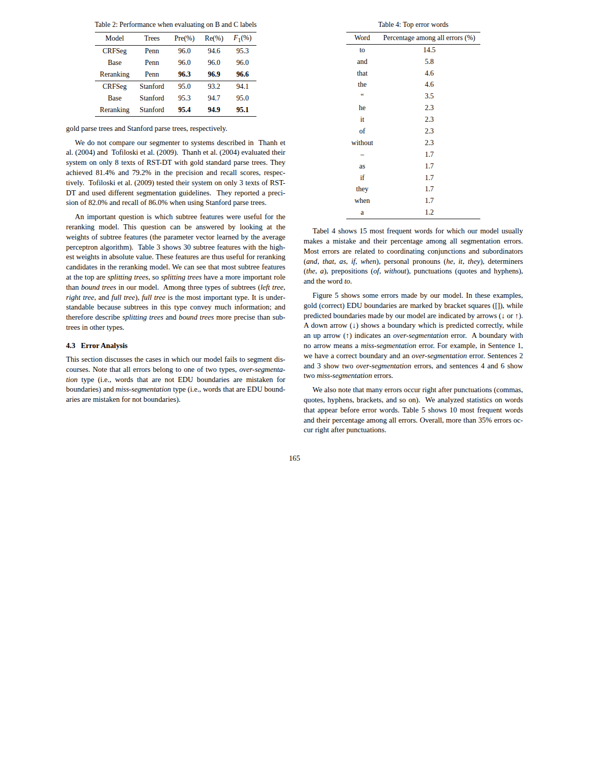Table 2: Performance when evaluating on B and C labels
| Model | Trees | Pre(%) | Re(%) | F 1 (%) |
| --- | --- | --- | --- | --- |
| CRFSeg | Penn | 96.0 | 94.6 | 95.3 |
| Base | Penn | 96.0 | 96.0 | 96.0 |
| Reranking | Penn | 96.3 | 96.9 | 96.6 |
| CRFSeg | Stanford | 95.0 | 93.2 | 94.1 |
| Base | Stanford | 95.3 | 94.7 | 95.0 |
| Reranking | Stanford | 95.4 | 94.9 | 95.1 |
gold parse trees and Stanford parse trees, respectively.
We do not compare our segmenter to systems described in Thanh et al. (2004) and Tofiloski et al. (2009). Thanh et al. (2004) evaluated their system on only 8 texts of RST-DT with gold standard parse trees. They achieved 81.4% and 79.2% in the precision and recall scores, respectively. Tofiloski et al. (2009) tested their system on only 3 texts of RST-DT and used different segmentation guidelines. They reported a precision of 82.0% and recall of 86.0% when using Stanford parse trees.
An important question is which subtree features were useful for the reranking model. This question can be answered by looking at the weights of subtree features (the parameter vector learned by the average perceptron algorithm). Table 3 shows 30 subtree features with the highest weights in absolute value. These features are thus useful for reranking candidates in the reranking model. We can see that most subtree features at the top are splitting trees, so splitting trees have a more important role than bound trees in our model. Among three types of subtrees (left tree, right tree, and full tree), full tree is the most important type. It is understandable because subtrees in this type convey much information; and therefore describe splitting trees and bound trees more precise than subtrees in other types.
4.3 Error Analysis
This section discusses the cases in which our model fails to segment discourses. Note that all errors belong to one of two types, over-segmentation type (i.e., words that are not EDU boundaries are mistaken for boundaries) and miss-segmentation type (i.e., words that are EDU boundaries are mistaken for not boundaries).
Table 4: Top error words
| Word | Percentage among all errors (%) |
| --- | --- |
| to | 14.5 |
| and | 5.8 |
| that | 4.6 |
| the | 4.6 |
| “ | 3.5 |
| he | 2.3 |
| it | 2.3 |
| of | 2.3 |
| without | 2.3 |
| – | 1.7 |
| as | 1.7 |
| if | 1.7 |
| they | 1.7 |
| when | 1.7 |
| a | 1.2 |
Tabel 4 shows 15 most frequent words for which our model usually makes a mistake and their percentage among all segmentation errors. Most errors are related to coordinating conjunctions and subordinators (and, that, as, if, when), personal pronouns (he, it, they), determiners (the, a), prepositions (of, without), punctuations (quotes and hyphens), and the word to.
Figure 5 shows some errors made by our model. In these examples, gold (correct) EDU boundaries are marked by bracket squares ([]), while predicted boundaries made by our model are indicated by arrows (↓ or ↑). A down arrow (↓) shows a boundary which is predicted correctly, while an up arrow (↑) indicates an over-segmentation error. A boundary with no arrow means a miss-segmentation error. For example, in Sentence 1, we have a correct boundary and an over-segmentation error. Sentences 2 and 3 show two over-segmentation errors, and sentences 4 and 6 show two miss-segmentation errors.
We also note that many errors occur right after punctuations (commas, quotes, hyphens, brackets, and so on). We analyzed statistics on words that appear before error words. Table 5 shows 10 most frequent words and their percentage among all errors. Overall, more than 35% errors occur right after punctuations.
165